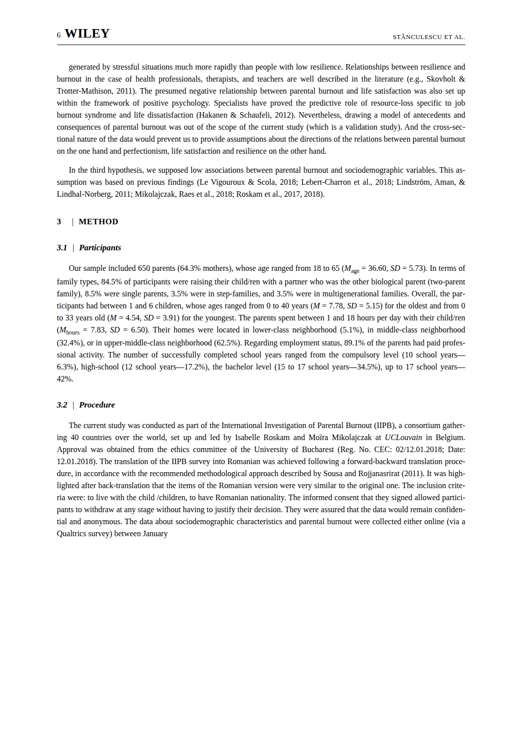6 WILEY
Stănculescu et al.
generated by stressful situations much more rapidly than people with low resilience. Relationships between resilience and burnout in the case of health professionals, therapists, and teachers are well described in the literature (e.g., Skovholt & Trotter-Mathison, 2011). The presumed negative relationship between parental burnout and life satisfaction was also set up within the framework of positive psychology. Specialists have proved the predictive role of resource-loss specific to job burnout syndrome and life dissatisfaction (Hakanen & Schaufeli, 2012). Nevertheless, drawing a model of antecedents and consequences of parental burnout was out of the scope of the current study (which is a validation study). And the cross-sectional nature of the data would prevent us to provide assumptions about the directions of the relations between parental burnout on the one hand and perfectionism, life satisfaction and resilience on the other hand.
In the third hypothesis, we supposed low associations between parental burnout and sociodemographic variables. This assumption was based on previous findings (Le Vigouroux & Scola, 2018; Lebert-Charron et al., 2018; Lindström, Aman, & Lindhal-Norberg, 2011; Mikolajczak, Raes et al., 2018; Roskam et al., 2017, 2018).
3|METHOD
3.1|Participants
Our sample included 650 parents (64.3% mothers), whose age ranged from 18 to 65 (Mage = 36.60, SD = 5.73). In terms of family types, 84.5% of participants were raising their child/ren with a partner who was the other biological parent (two-parent family), 8.5% were single parents, 3.5% were in step-families, and 3.5% were in multigenerational families. Overall, the participants had between 1 and 6 children, whose ages ranged from 0 to 40 years (M = 7.78, SD = 5.15) for the oldest and from 0 to 33 years old (M = 4.54, SD = 3.91) for the youngest. The parents spent between 1 and 18 hours per day with their child/ren (Mhours = 7.83, SD = 6.50). Their homes were located in lower-class neighborhood (5.1%), in middle-class neighborhood (32.4%), or in upper-middle-class neighborhood (62.5%). Regarding employment status, 89.1% of the parents had paid professional activity. The number of successfully completed school years ranged from the compulsory level (10 school years—6.3%), high-school (12 school years—17.2%), the bachelor level (15 to 17 school years—34.5%), up to 17 school years—42%.
3.2|Procedure
The current study was conducted as part of the International Investigation of Parental Burnout (IIPB), a consortium gathering 40 countries over the world, set up and led by Isabelle Roskam and Moïra Mikolajczak at UCLouvain in Belgium. Approval was obtained from the ethics committee of the University of Bucharest (Reg. No. CEC: 02/12.01.2018; Date: 12.01.2018). The translation of the IIPB survey into Romanian was achieved following a forward-backward translation procedure, in accordance with the recommended methodological approach described by Sousa and Rojjanasrirat (2011). It was highlighted after back-translation that the items of the Romanian version were very similar to the original one. The inclusion criteria were: to live with the child /children, to have Romanian nationality. The informed consent that they signed allowed participants to withdraw at any stage without having to justify their decision. They were assured that the data would remain confidential and anonymous. The data about sociodemographic characteristics and parental burnout were collected either online (via a Qualtrics survey) between January